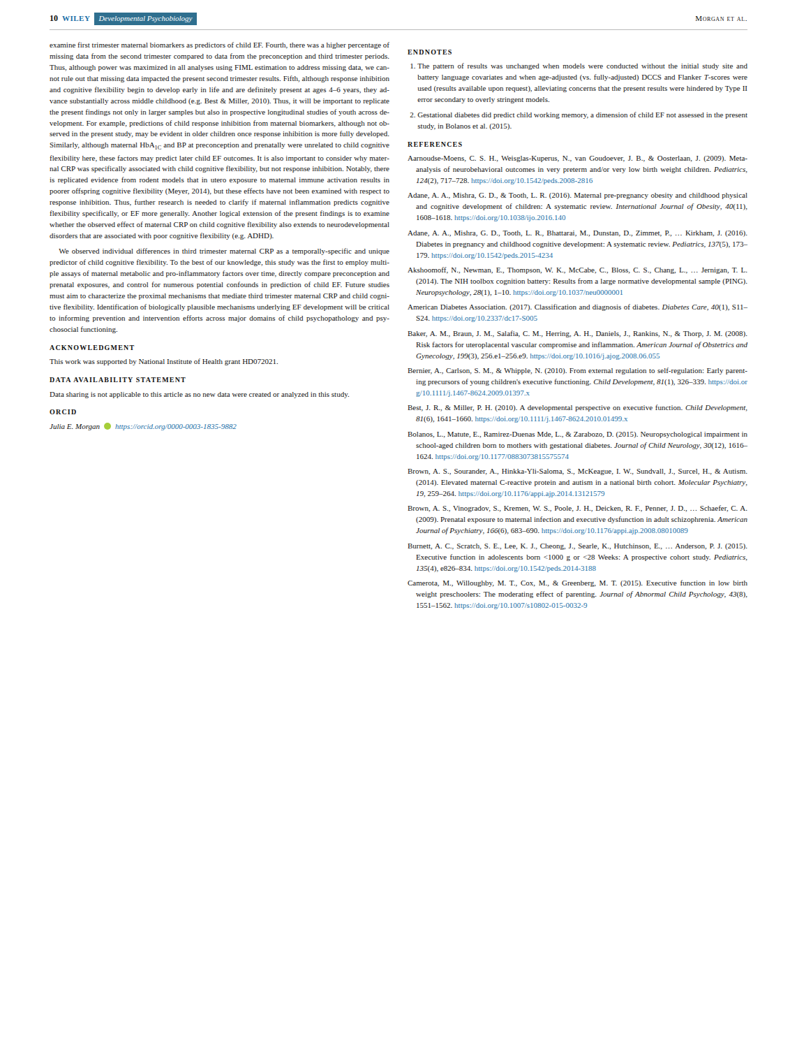10 WILEY Developmental Psychobiology
Morgan et al.
examine first trimester maternal biomarkers as predictors of child EF. Fourth, there was a higher percentage of missing data from the second trimester compared to data from the preconception and third trimester periods. Thus, although power was maximized in all analyses using FIML estimation to address missing data, we cannot rule out that missing data impacted the present second trimester results. Fifth, although response inhibition and cognitive flexibility begin to develop early in life and are definitely present at ages 4–6 years, they advance substantially across middle childhood (e.g. Best & Miller, 2010). Thus, it will be important to replicate the present findings not only in larger samples but also in prospective longitudinal studies of youth across development. For example, predictions of child response inhibition from maternal biomarkers, although not observed in the present study, may be evident in older children once response inhibition is more fully developed. Similarly, although maternal HbA1C and BP at preconception and prenatally were unrelated to child cognitive flexibility here, these factors may predict later child EF outcomes. It is also important to consider why maternal CRP was specifically associated with child cognitive flexibility, but not response inhibition. Notably, there is replicated evidence from rodent models that in utero exposure to maternal immune activation results in poorer offspring cognitive flexibility (Meyer, 2014), but these effects have not been examined with respect to response inhibition. Thus, further research is needed to clarify if maternal inflammation predicts cognitive flexibility specifically, or EF more generally. Another logical extension of the present findings is to examine whether the observed effect of maternal CRP on child cognitive flexibility also extends to neurodevelopmental disorders that are associated with poor cognitive flexibility (e.g. ADHD).
We observed individual differences in third trimester maternal CRP as a temporally-specific and unique predictor of child cognitive flexibility. To the best of our knowledge, this study was the first to employ multiple assays of maternal metabolic and pro-inflammatory factors over time, directly compare preconception and prenatal exposures, and control for numerous potential confounds in prediction of child EF. Future studies must aim to characterize the proximal mechanisms that mediate third trimester maternal CRP and child cognitive flexibility. Identification of biologically plausible mechanisms underlying EF development will be critical to informing prevention and intervention efforts across major domains of child psychopathology and psychosocial functioning.
Acknowledgment
This work was supported by National Institute of Health grant HD072021.
Data Availability Statement
Data sharing is not applicable to this article as no new data were created or analyzed in this study.
ORCID
Julia E. Morgan https://orcid.org/0000-0003-1835-9882
Endnotes
The pattern of results was unchanged when models were conducted without the initial study site and battery language covariates and when age-adjusted (vs. fully-adjusted) DCCS and Flanker T-scores were used (results available upon request), alleviating concerns that the present results were hindered by Type II error secondary to overly stringent models.
Gestational diabetes did predict child working memory, a dimension of child EF not assessed in the present study, in Bolanos et al. (2015).
References
Aarnoudse-Moens, C. S. H., Weisglas-Kuperus, N., van Goudoever, J. B., & Oosterlaan, J. (2009). Meta-analysis of neurobehavioral outcomes in very preterm and/or very low birth weight children. Pediatrics, 124(2), 717–728. https://doi.org/10.1542/peds.2008-2816
Adane, A. A., Mishra, G. D., & Tooth, L. R. (2016). Maternal pre-pregnancy obesity and childhood physical and cognitive development of children: A systematic review. International Journal of Obesity, 40(11), 1608–1618. https://doi.org/10.1038/ijo.2016.140
Adane, A. A., Mishra, G. D., Tooth, L. R., Bhattarai, M., Dunstan, D., Zimmet, P., … Kirkham, J. (2016). Diabetes in pregnancy and childhood cognitive development: A systematic review. Pediatrics, 137(5), 173–179. https://doi.org/10.1542/peds.2015-4234
Akshoomoff, N., Newman, E., Thompson, W. K., McCabe, C., Bloss, C. S., Chang, L., … Jernigan, T. L. (2014). The NIH toolbox cognition battery: Results from a large normative developmental sample (PING). Neuropsychology, 28(1), 1–10. https://doi.org/10.1037/neu0000001
American Diabetes Association. (2017). Classification and diagnosis of diabetes. Diabetes Care, 40(1), S11–S24. https://doi.org/10.2337/dc17-S005
Baker, A. M., Braun, J. M., Salafia, C. M., Herring, A. H., Daniels, J., Rankins, N., & Thorp, J. M. (2008). Risk factors for uteroplacental vascular compromise and inflammation. American Journal of Obstetrics and Gynecology, 199(3), 256.e1–256.e9. https://doi.org/10.1016/j.ajog.2008.06.055
Bernier, A., Carlson, S. M., & Whipple, N. (2010). From external regulation to self-regulation: Early parenting precursors of young children's executive functioning. Child Development, 81(1), 326–339. https://doi.org/10.1111/j.1467-8624.2009.01397.x
Best, J. R., & Miller, P. H. (2010). A developmental perspective on executive function. Child Development, 81(6), 1641–1660. https://doi.org/10.1111/j.1467-8624.2010.01499.x
Bolanos, L., Matute, E., Ramirez-Duenas Mde, L., & Zarabozo, D. (2015). Neuropsychological impairment in school-aged children born to mothers with gestational diabetes. Journal of Child Neurology, 30(12), 1616–1624. https://doi.org/10.1177/0883073815575574
Brown, A. S., Sourander, A., Hinkka-Yli-Saloma, S., McKeague, I. W., Sundvall, J., Surcel, H., & Autism. (2014). Elevated maternal C-reactive protein and autism in a national birth cohort. Molecular Psychiatry, 19, 259–264. https://doi.org/10.1176/appi.ajp.2014.13121579
Brown, A. S., Vinogradov, S., Kremen, W. S., Poole, J. H., Deicken, R. F., Penner, J. D., … Schaefer, C. A. (2009). Prenatal exposure to maternal infection and executive dysfunction in adult schizophrenia. American Journal of Psychiatry, 166(6), 683–690. https://doi.org/10.1176/appi.ajp.2008.08010089
Burnett, A. C., Scratch, S. E., Lee, K. J., Cheong, J., Searle, K., Hutchinson, E., … Anderson, P. J. (2015). Executive function in adolescents born <1000 g or <28 Weeks: A prospective cohort study. Pediatrics, 135(4), e826–834. https://doi.org/10.1542/peds.2014-3188
Camerota, M., Willoughby, M. T., Cox, M., & Greenberg, M. T. (2015). Executive function in low birth weight preschoolers: The moderating effect of parenting. Journal of Abnormal Child Psychology, 43(8), 1551–1562. https://doi.org/10.1007/s10802-015-0032-9